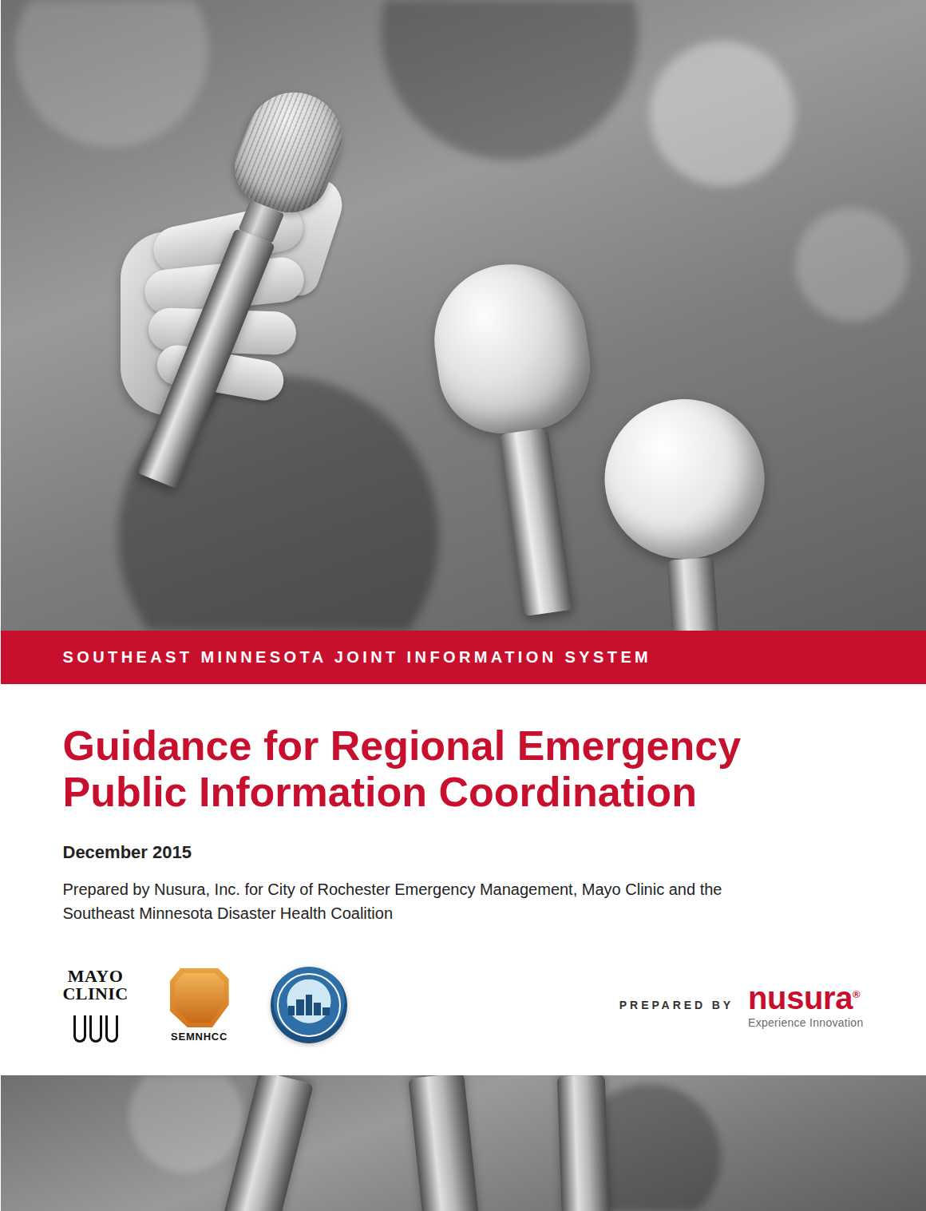Southeast Minnesota Joint Information System
Guidance for Regional Emergency
Public Information Coordination
December 2015
Prepared by Nusura, Inc. for City of Rochester Emergency Management, Mayo Clinic and the Southeast Minnesota Disaster Health Coalition
MAYO
CLINIC
SEMNHCC
Prepared by
nusura®
Experience Innovation